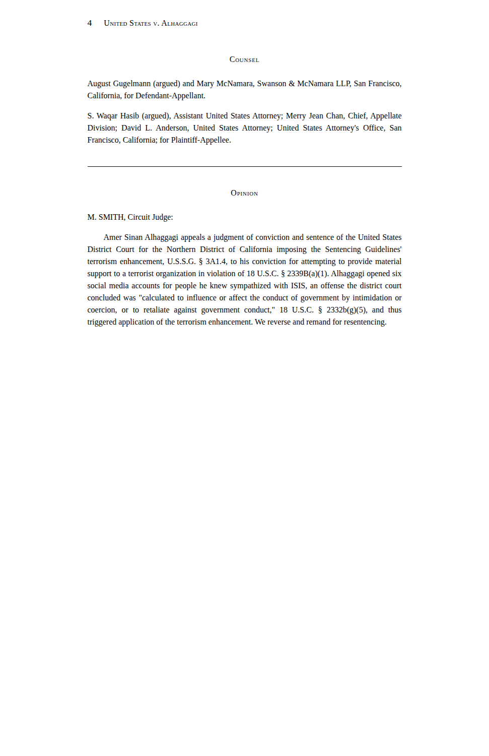4 United States v. Alhaggagi
Counsel
August Gugelmann (argued) and Mary McNamara, Swanson & McNamara LLP, San Francisco, California, for Defendant-Appellant.
S. Waqar Hasib (argued), Assistant United States Attorney; Merry Jean Chan, Chief, Appellate Division; David L. Anderson, United States Attorney; United States Attorney's Office, San Francisco, California; for Plaintiff-Appellee.
Opinion
M. SMITH, Circuit Judge:
Amer Sinan Alhaggagi appeals a judgment of conviction and sentence of the United States District Court for the Northern District of California imposing the Sentencing Guidelines' terrorism enhancement, U.S.S.G. § 3A1.4, to his conviction for attempting to provide material support to a terrorist organization in violation of 18 U.S.C. § 2339B(a)(1). Alhaggagi opened six social media accounts for people he knew sympathized with ISIS, an offense the district court concluded was "calculated to influence or affect the conduct of government by intimidation or coercion, or to retaliate against government conduct," 18 U.S.C. § 2332b(g)(5), and thus triggered application of the terrorism enhancement. We reverse and remand for resentencing.